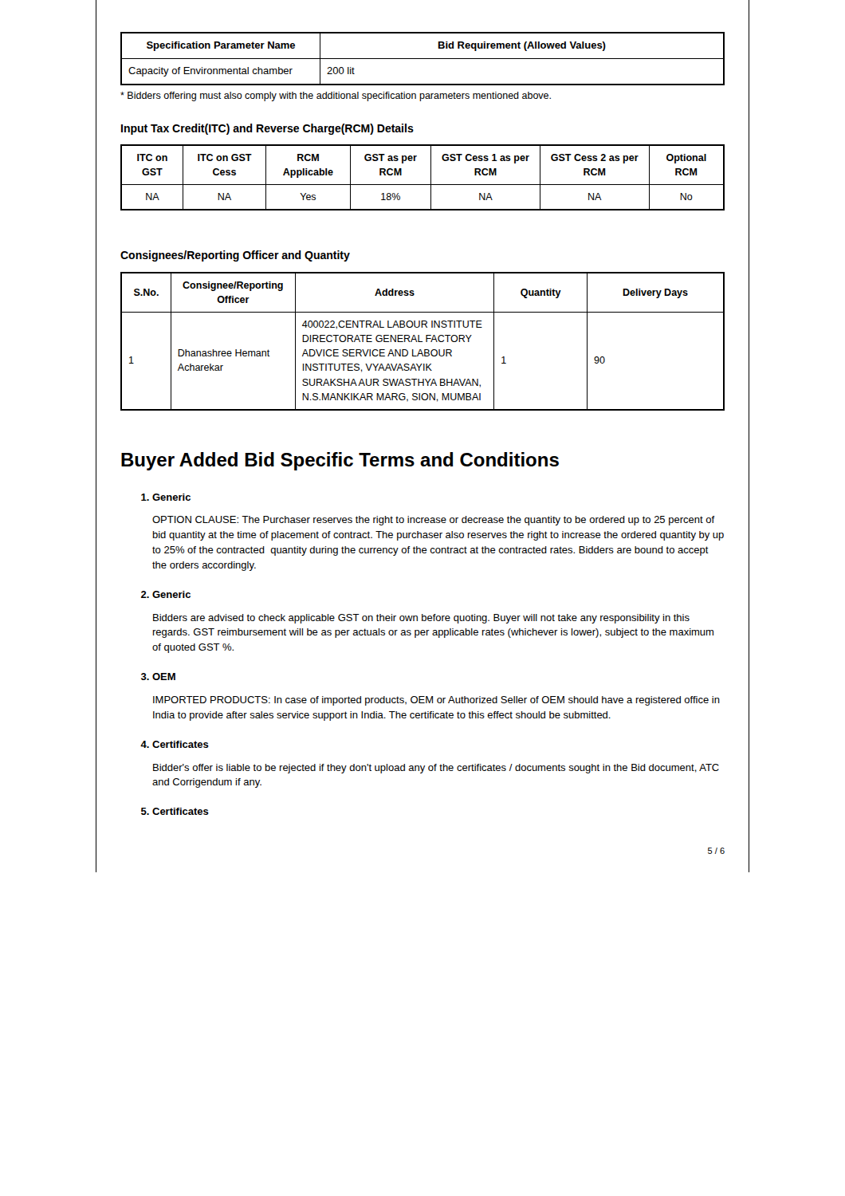| Specification Parameter Name | Bid Requirement (Allowed Values) |
| --- | --- |
| Capacity of Environmental chamber | 200 lit |
* Bidders offering must also comply with the additional specification parameters mentioned above.
Input Tax Credit(ITC) and Reverse Charge(RCM) Details
| ITC on GST | ITC on GST Cess | RCM Applicable | GST as per RCM | GST Cess 1 as per RCM | GST Cess 2 as per RCM | Optional RCM |
| --- | --- | --- | --- | --- | --- | --- |
| NA | NA | Yes | 18% | NA | NA | No |
Consignees/Reporting Officer and Quantity
| S.No. | Consignee/Reporting Officer | Address | Quantity | Delivery Days |
| --- | --- | --- | --- | --- |
| 1 | Dhanashree Hemant Acharekar | 400022,CENTRAL LABOUR INSTITUTE DIRECTORATE GENERAL FACTORY ADVICE SERVICE AND LABOUR INSTITUTES, VYAAVASAYIK SURAKSHA AUR SWASTHYA BHAVAN, N.S.MANKIKAR MARG, SION, MUMBAI | 1 | 90 |
Buyer Added Bid Specific Terms and Conditions
Generic
OPTION CLAUSE: The Purchaser reserves the right to increase or decrease the quantity to be ordered up to 25 percent of bid quantity at the time of placement of contract. The purchaser also reserves the right to increase the ordered quantity by up to 25% of the contracted quantity during the currency of the contract at the contracted rates. Bidders are bound to accept the orders accordingly.
Generic
Bidders are advised to check applicable GST on their own before quoting. Buyer will not take any responsibility in this regards. GST reimbursement will be as per actuals or as per applicable rates (whichever is lower), subject to the maximum of quoted GST %.
OEM
IMPORTED PRODUCTS: In case of imported products, OEM or Authorized Seller of OEM should have a registered office in India to provide after sales service support in India. The certificate to this effect should be submitted.
Certificates
Bidder's offer is liable to be rejected if they don't upload any of the certificates / documents sought in the Bid document, ATC and Corrigendum if any.
Certificates
5 / 6